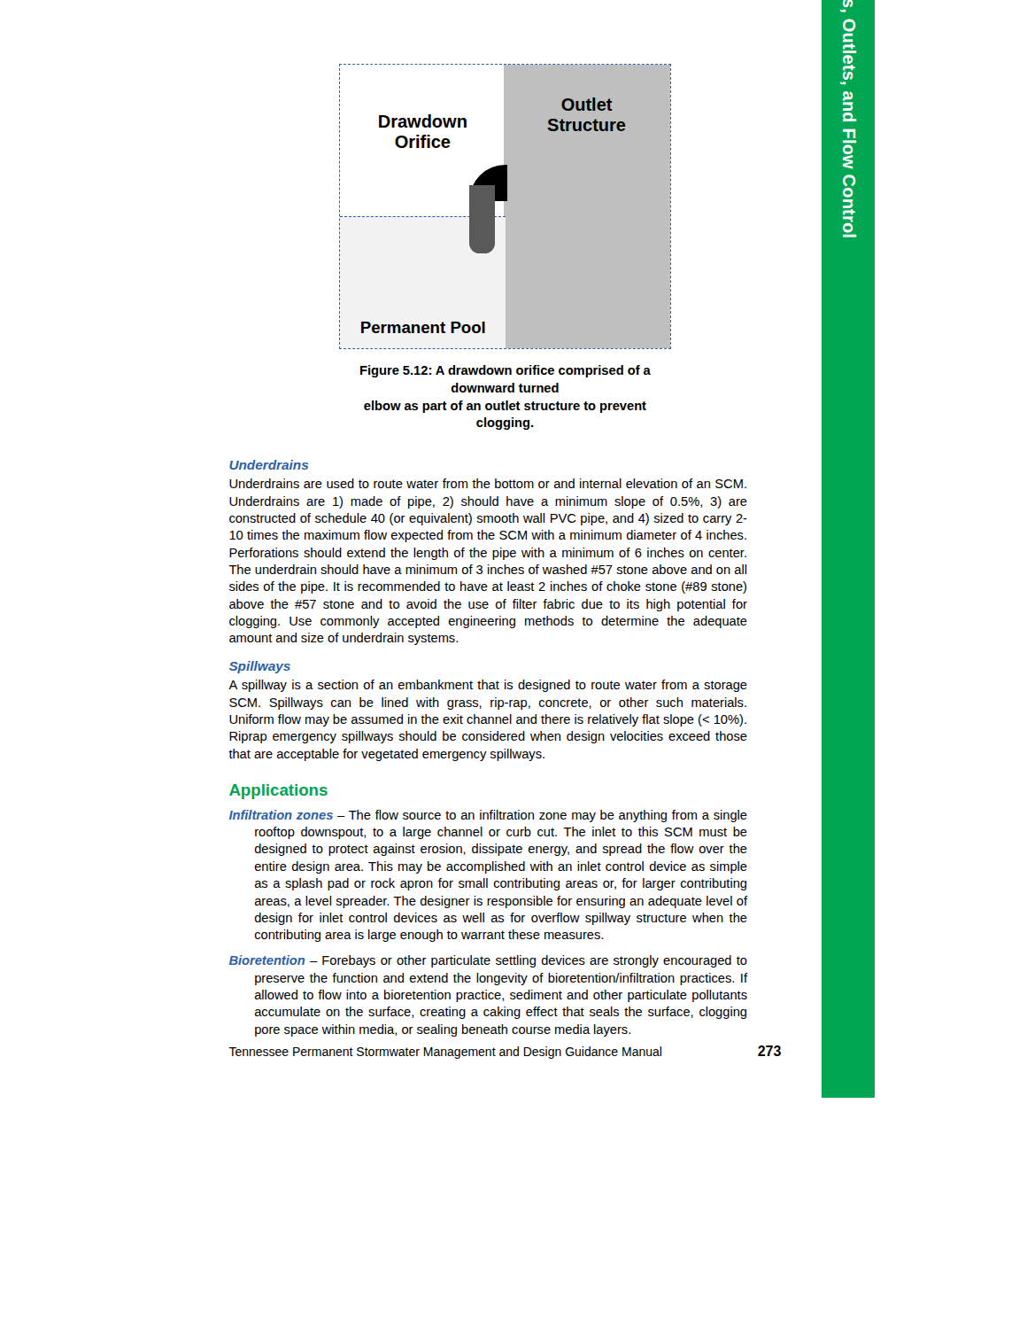Chapter 5.5 – Inlets, Outlets, and Flow Control
Outlet
Structure
Permanent Pool
Drawdown
Orifice
Figure 5.12: A drawdown orifice comprised of a downward turned
elbow as part of an outlet structure to prevent clogging.
Underdrains
Underdrains are used to route water from the bottom or and internal elevation of an SCM. Underdrains are 1) made of pipe, 2) should have a minimum slope of 0.5%, 3) are constructed of schedule 40 (or equivalent) smooth wall PVC pipe, and 4) sized to carry 2-10 times the maximum flow expected from the SCM with a minimum diameter of 4 inches. Perforations should extend the length of the pipe with a minimum of 6 inches on center. The underdrain should have a minimum of 3 inches of washed #57 stone above and on all sides of the pipe. It is recommended to have at least 2 inches of choke stone (#89 stone) above the #57 stone and to avoid the use of filter fabric due to its high potential for clogging. Use commonly accepted engineering methods to determine the adequate amount and size of underdrain systems.
Spillways
A spillway is a section of an embankment that is designed to route water from a storage SCM. Spillways can be lined with grass, rip-rap, concrete, or other such materials. Uniform flow may be assumed in the exit channel and there is relatively flat slope (< 10%). Riprap emergency spillways should be considered when design velocities exceed those that are acceptable for vegetated emergency spillways.
Applications
Infiltration zones – The flow source to an infiltration zone may be anything from a single rooftop downspout, to a large channel or curb cut. The inlet to this SCM must be designed to protect against erosion, dissipate energy, and spread the flow over the entire design area. This may be accomplished with an inlet control device as simple as a splash pad or rock apron for small contributing areas or, for larger contributing areas, a level spreader. The designer is responsible for ensuring an adequate level of design for inlet control devices as well as for overflow spillway structure when the contributing area is large enough to warrant these measures.
Bioretention – Forebays or other particulate settling devices are strongly encouraged to preserve the function and extend the longevity of bioretention/infiltration practices. If allowed to flow into a bioretention practice, sediment and other particulate pollutants accumulate on the surface, creating a caking effect that seals the surface, clogging pore space within media, or sealing beneath course media layers.
Tennessee Permanent Stormwater Management and Design Guidance Manual 273